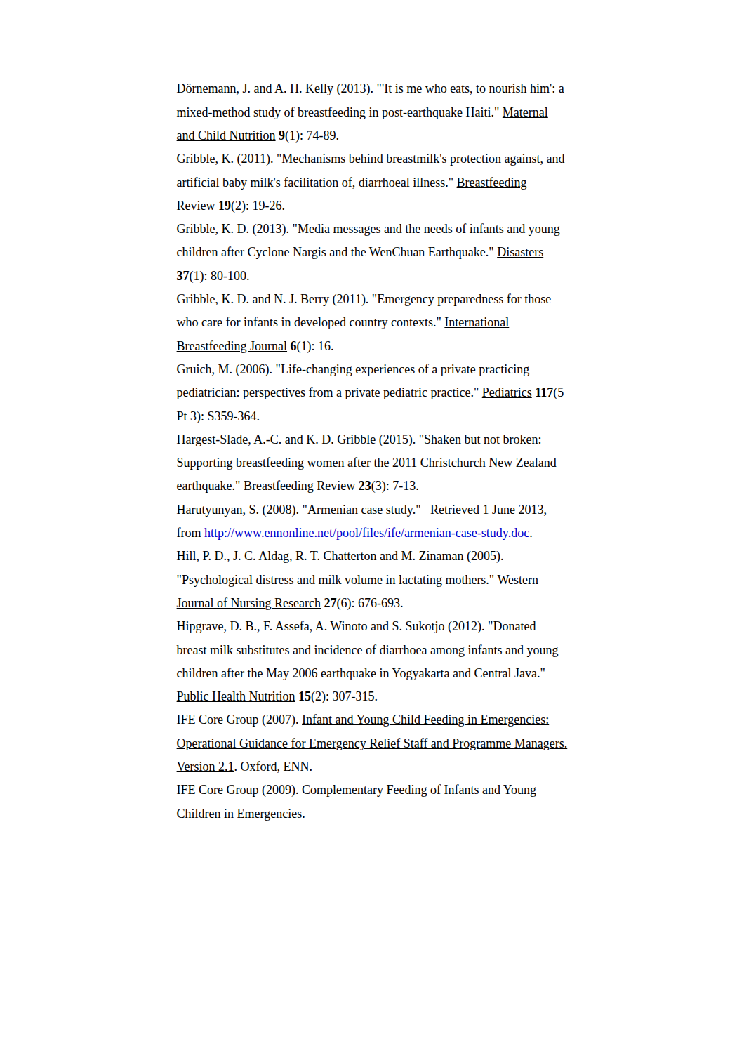Dörnemann, J. and A. H. Kelly (2013). "'It is me who eats, to nourish him': a mixed-method study of breastfeeding in post-earthquake Haiti." Maternal and Child Nutrition 9(1): 74-89.
Gribble, K. (2011). "Mechanisms behind breastmilk's protection against, and artificial baby milk's facilitation of, diarrhoeal illness." Breastfeeding Review 19(2): 19-26.
Gribble, K. D. (2013). "Media messages and the needs of infants and young children after Cyclone Nargis and the WenChuan Earthquake." Disasters 37(1): 80-100.
Gribble, K. D. and N. J. Berry (2011). "Emergency preparedness for those who care for infants in developed country contexts." International Breastfeeding Journal 6(1): 16.
Gruich, M. (2006). "Life-changing experiences of a private practicing pediatrician: perspectives from a private pediatric practice." Pediatrics 117(5 Pt 3): S359-364.
Hargest-Slade, A.-C. and K. D. Gribble (2015). "Shaken but not broken: Supporting breastfeeding women after the 2011 Christchurch New Zealand earthquake." Breastfeeding Review 23(3): 7-13.
Harutyunyan, S. (2008). "Armenian case study." Retrieved 1 June 2013, from http://www.ennonline.net/pool/files/ife/armenian-case-study.doc.
Hill, P. D., J. C. Aldag, R. T. Chatterton and M. Zinaman (2005). "Psychological distress and milk volume in lactating mothers." Western Journal of Nursing Research 27(6): 676-693.
Hipgrave, D. B., F. Assefa, A. Winoto and S. Sukotjo (2012). "Donated breast milk substitutes and incidence of diarrhoea among infants and young children after the May 2006 earthquake in Yogyakarta and Central Java." Public Health Nutrition 15(2): 307-315.
IFE Core Group (2007). Infant and Young Child Feeding in Emergencies: Operational Guidance for Emergency Relief Staff and Programme Managers. Version 2.1. Oxford, ENN.
IFE Core Group (2009). Complementary Feeding of Infants and Young Children in Emergencies.